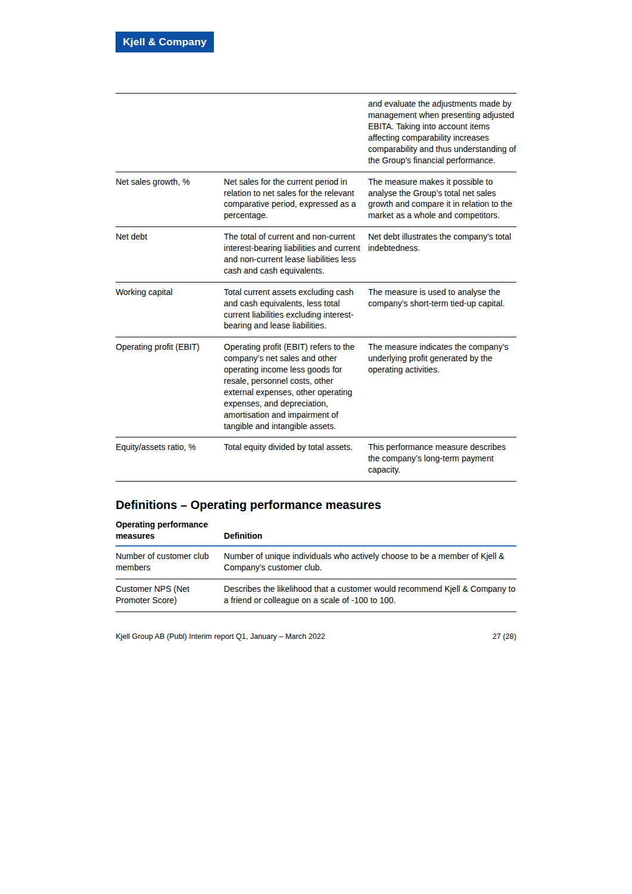Kjell & Company
| | | and evaluate the adjustments made by management when presenting adjusted EBITA. Taking into account items affecting comparability increases comparability and thus understanding of the Group’s financial performance. |
| Net sales growth, % | Net sales for the current period in relation to net sales for the relevant comparative period, expressed as a percentage. | The measure makes it possible to analyse the Group’s total net sales growth and compare it in relation to the market as a whole and competitors. |
| Net debt | The total of current and non-current interest-bearing liabilities and current and non-current lease liabilities less cash and cash equivalents. | Net debt illustrates the company’s total indebtedness. |
| Working capital | Total current assets excluding cash and cash equivalents, less total current liabilities excluding interest-bearing and lease liabilities. | The measure is used to analyse the company’s short-term tied-up capital. |
| Operating profit (EBIT) | Operating profit (EBIT) refers to the company’s net sales and other operating income less goods for resale, personnel costs, other external expenses, other operating expenses, and depreciation, amortisation and impairment of tangible and intangible assets. | The measure indicates the company’s underlying profit generated by the operating activities. |
| Equity/assets ratio, % | Total equity divided by total assets. | This performance measure describes the company’s long-term payment capacity. |
Definitions – Operating performance measures
| Operating performance measures | Definition |
| --- | --- |
| Number of customer club members | Number of unique individuals who actively choose to be a member of Kjell & Company’s customer club. |
| Customer NPS (Net Promoter Score) | Describes the likelihood that a customer would recommend Kjell & Company to a friend or colleague on a scale of -100 to 100. |
Kjell Group AB (Publ) Interim report Q1, January – March 2022 27 (28)